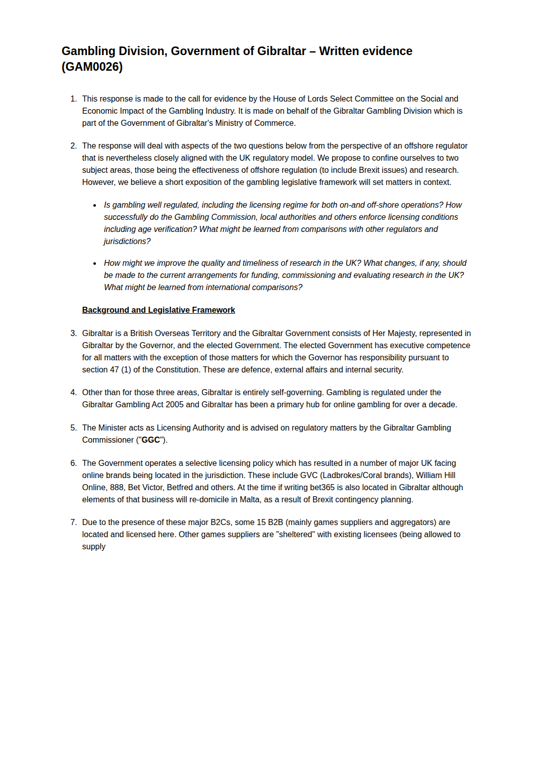Gambling Division, Government of Gibraltar – Written evidence (GAM0026)
This response is made to the call for evidence by the House of Lords Select Committee on the Social and Economic Impact of the Gambling Industry. It is made on behalf of the Gibraltar Gambling Division which is part of the Government of Gibraltar's Ministry of Commerce.
The response will deal with aspects of the two questions below from the perspective of an offshore regulator that is nevertheless closely aligned with the UK regulatory model. We propose to confine ourselves to two subject areas, those being the effectiveness of offshore regulation (to include Brexit issues) and research. However, we believe a short exposition of the gambling legislative framework will set matters in context.
Is gambling well regulated, including the licensing regime for both on-and off-shore operations? How successfully do the Gambling Commission, local authorities and others enforce licensing conditions including age verification? What might be learned from comparisons with other regulators and jurisdictions?
How might we improve the quality and timeliness of research in the UK? What changes, if any, should be made to the current arrangements for funding, commissioning and evaluating research in the UK? What might be learned from international comparisons?
Background and Legislative Framework
Gibraltar is a British Overseas Territory and the Gibraltar Government consists of Her Majesty, represented in Gibraltar by the Governor, and the elected Government. The elected Government has executive competence for all matters with the exception of those matters for which the Governor has responsibility pursuant to section 47 (1) of the Constitution. These are defence, external affairs and internal security.
Other than for those three areas, Gibraltar is entirely self-governing. Gambling is regulated under the Gibraltar Gambling Act 2005 and Gibraltar has been a primary hub for online gambling for over a decade.
The Minister acts as Licensing Authority and is advised on regulatory matters by the Gibraltar Gambling Commissioner ("GGC").
The Government operates a selective licensing policy which has resulted in a number of major UK facing online brands being located in the jurisdiction. These include GVC (Ladbrokes/Coral brands), William Hill Online, 888, Bet Victor, Betfred and others. At the time if writing bet365 is also located in Gibraltar although elements of that business will re-domicile in Malta, as a result of Brexit contingency planning.
Due to the presence of these major B2Cs, some 15 B2B (mainly games suppliers and aggregators) are located and licensed here. Other games suppliers are "sheltered" with existing licensees (being allowed to supply